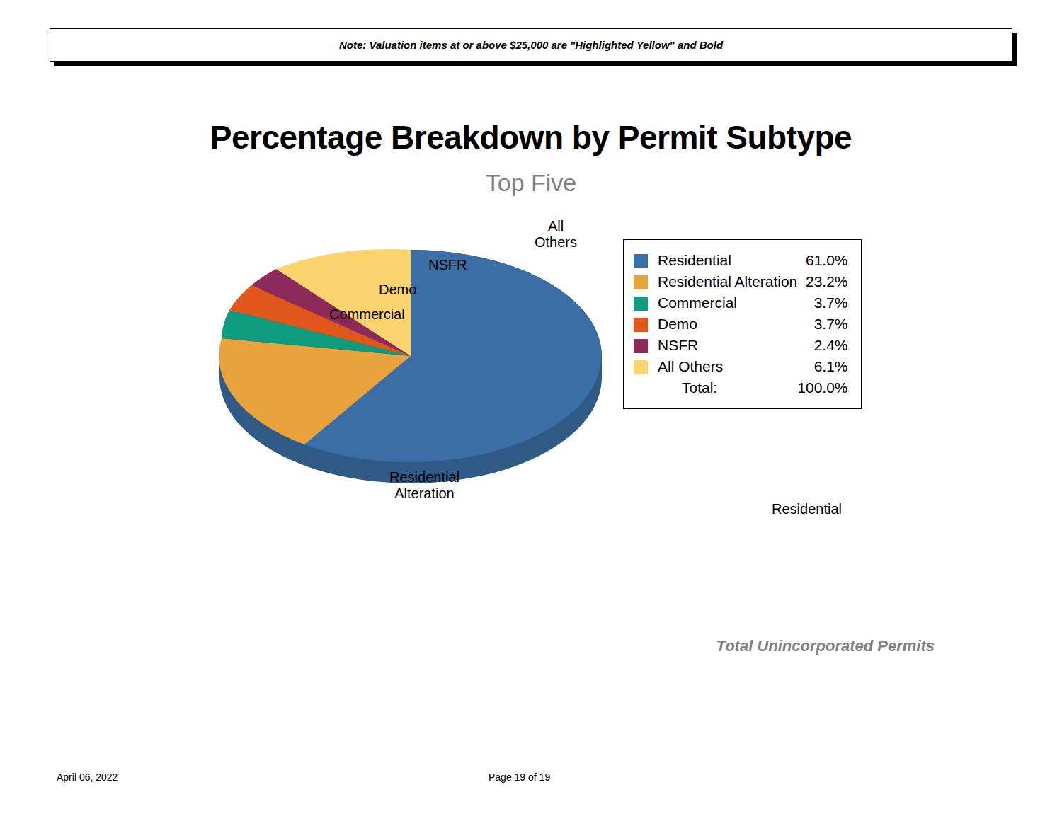Note: Valuation items at or above $25,000 are "Highlighted Yellow" and Bold
Percentage Breakdown by Permit Subtype
Top Five
All
Others
NSFR
Demo
Commercial
Residential
Alteration
Residential
| | Residential | 61.0% |
| | Residential Alteration | 23.2% |
| | Commercial | 3.7% |
| | Demo | 3.7% |
| | NSFR | 2.4% |
| | All Others | 6.1% |
| | Total: | 100.0% |
Total Unincorporated Permits
April 06, 2022 Page 19 of 19